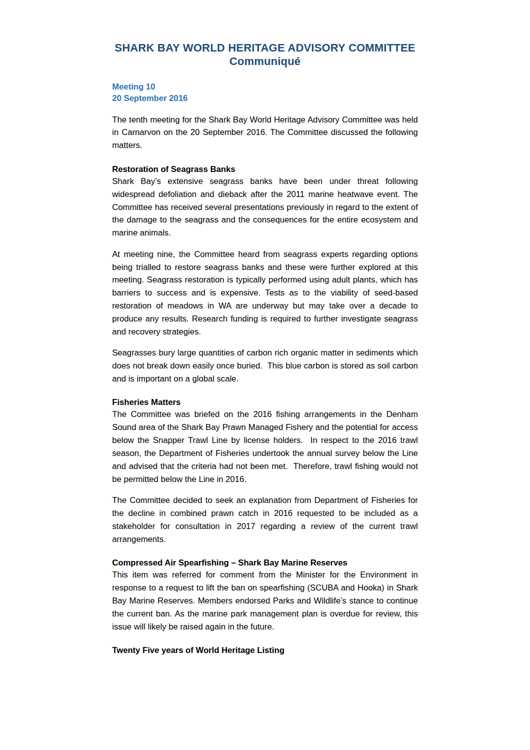SHARK BAY WORLD HERITAGE ADVISORY COMMITTEE Communiqué
Meeting 10
20 September 2016
The tenth meeting for the Shark Bay World Heritage Advisory Committee was held in Carnarvon on the 20 September 2016. The Committee discussed the following matters.
Restoration of Seagrass Banks
Shark Bay’s extensive seagrass banks have been under threat following widespread defoliation and dieback after the 2011 marine heatwave event. The Committee has received several presentations previously in regard to the extent of the damage to the seagrass and the consequences for the entire ecosystem and marine animals.
At meeting nine, the Committee heard from seagrass experts regarding options being trialled to restore seagrass banks and these were further explored at this meeting. Seagrass restoration is typically performed using adult plants, which has barriers to success and is expensive. Tests as to the viability of seed-based restoration of meadows in WA are underway but may take over a decade to produce any results. Research funding is required to further investigate seagrass and recovery strategies.
Seagrasses bury large quantities of carbon rich organic matter in sediments which does not break down easily once buried. This blue carbon is stored as soil carbon and is important on a global scale.
Fisheries Matters
The Committee was briefed on the 2016 fishing arrangements in the Denham Sound area of the Shark Bay Prawn Managed Fishery and the potential for access below the Snapper Trawl Line by license holders. In respect to the 2016 trawl season, the Department of Fisheries undertook the annual survey below the Line and advised that the criteria had not been met. Therefore, trawl fishing would not be permitted below the Line in 2016.
The Committee decided to seek an explanation from Department of Fisheries for the decline in combined prawn catch in 2016 requested to be included as a stakeholder for consultation in 2017 regarding a review of the current trawl arrangements.
Compressed Air Spearfishing – Shark Bay Marine Reserves
This item was referred for comment from the Minister for the Environment in response to a request to lift the ban on spearfishing (SCUBA and Hooka) in Shark Bay Marine Reserves. Members endorsed Parks and Wildlife’s stance to continue the current ban. As the marine park management plan is overdue for review, this issue will likely be raised again in the future.
Twenty Five years of World Heritage Listing